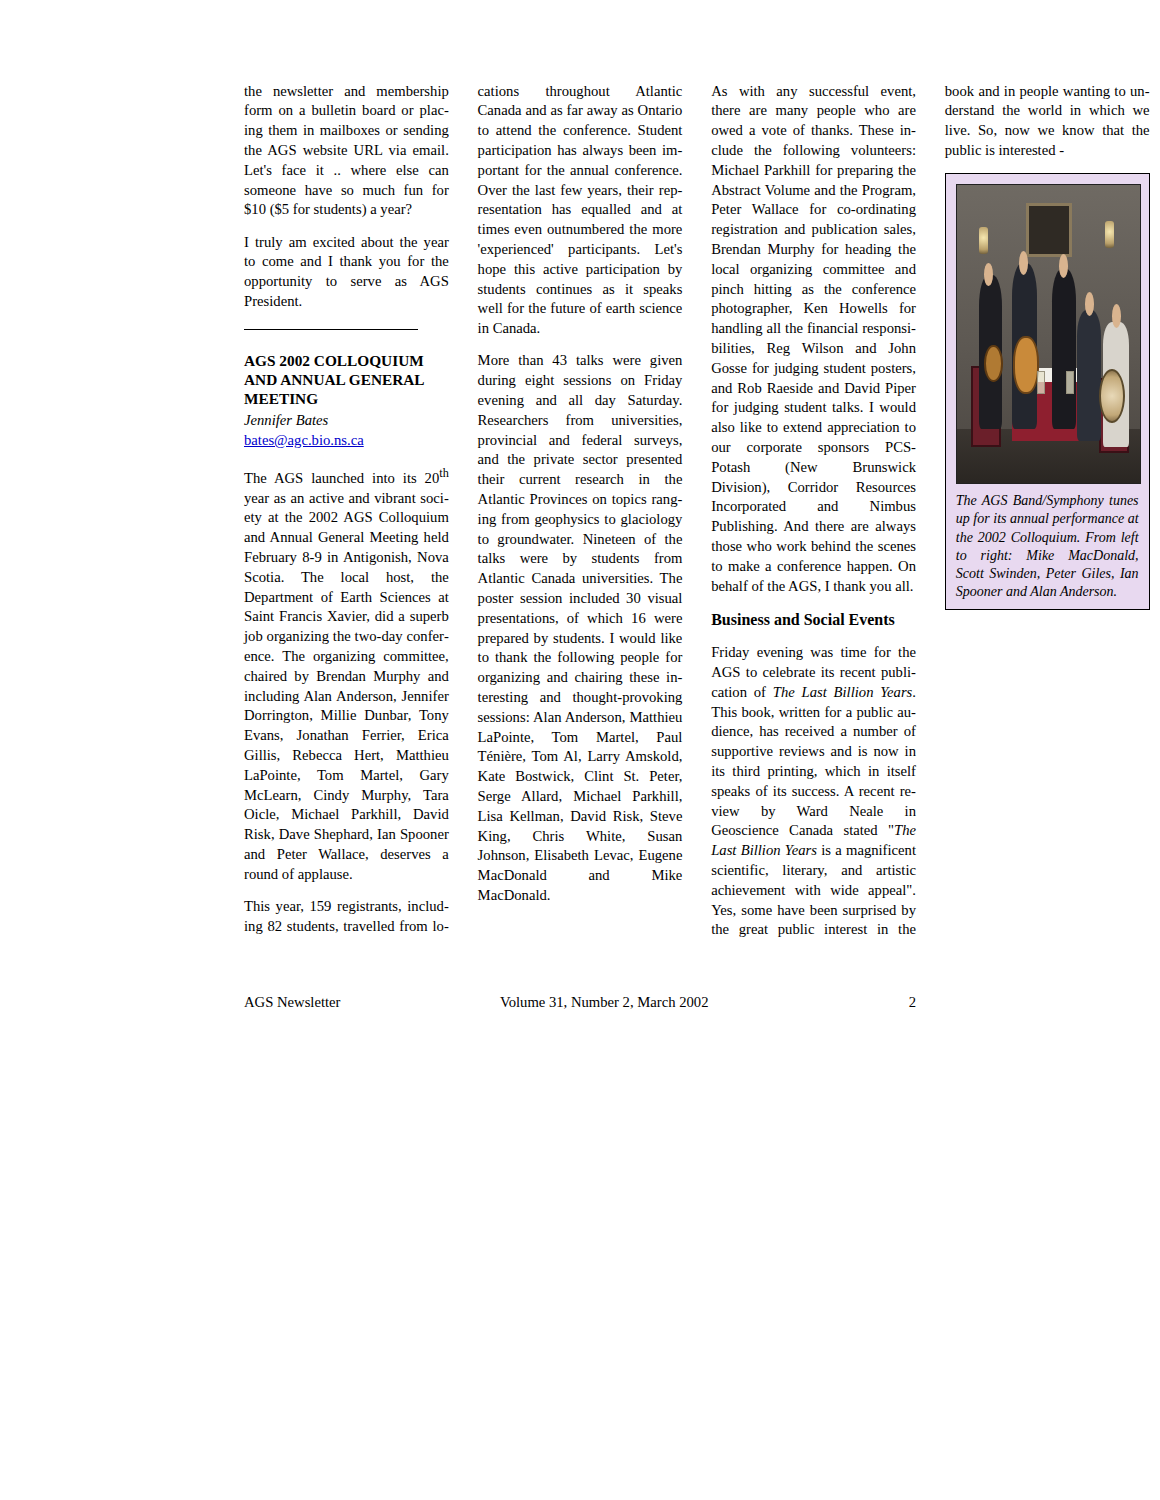the newsletter and membership form on a bulletin board or placing them in mailboxes or sending the AGS website URL via email. Let's face it .. where else can someone have so much fun for $10 ($5 for students) a year?
I truly am excited about the year to come and I thank you for the opportunity to serve as AGS President.
AGS 2002 COLLOQUIUM AND ANNUAL GENERAL MEETING
Jennifer Bates
bates@agc.bio.ns.ca
The AGS launched into its 20th year as an active and vibrant society at the 2002 AGS Colloquium and Annual General Meeting held February 8-9 in Antigonish, Nova Scotia. The local host, the Department of Earth Sciences at Saint Francis Xavier, did a superb job organizing the two-day conference. The organizing committee, chaired by Brendan Murphy and including Alan Anderson, Jennifer Dorrington, Millie Dunbar, Tony Evans, Jonathan Ferrier, Erica Gillis, Rebecca Hert, Matthieu LaPointe, Tom Martel, Gary McLearn, Cindy Murphy, Tara Oicle, Michael Parkhill, David Risk, Dave Shephard, Ian Spooner and Peter Wallace, deserves a round of applause.
This year, 159 registrants, including 82 students, travelled from locations throughout Atlantic Canada and as far away as Ontario to attend the conference. Student participation has always been important for the annual conference. Over the last few years, their representation has equalled and at times even outnumbered the more 'experienced' participants. Let's hope this active participation by students continues as it speaks well for the future of earth science in Canada.
More than 43 talks were given during eight sessions on Friday evening and all day Saturday. Researchers from universities, provincial and federal surveys, and the private sector presented their current research in the Atlantic Provinces on topics ranging from geophysics to glaciology to groundwater. Nineteen of the talks were by students from Atlantic Canada universities. The poster session included 30 visual presentations, of which 16 were prepared by students. I would like to thank the following people for organizing and chairing these interesting and thought-provoking sessions: Alan Anderson, Matthieu LaPointe, Tom Martel, Paul Ténière, Tom Al, Larry Amskold, Kate Bostwick, Clint St. Peter, Serge Allard, Michael Parkhill, Lisa Kellman, David Risk, Steve King, Chris White, Susan Johnson, Elisabeth Levac, Eugene MacDonald and Mike MacDonald.
As with any successful event, there are many people who are owed a vote of thanks. These include the following volunteers: Michael Parkhill for preparing the Abstract Volume and the Program, Peter Wallace for co-ordinating registration and publication sales, Brendan Murphy for heading the local organizing committee and pinch hitting as the conference photographer, Ken Howells for handling all the financial responsibilities, Reg Wilson and John Gosse for judging student posters, and Rob Raeside and David Piper for judging student talks. I would also like to extend appreciation to our corporate sponsors PCS-Potash (New Brunswick Division), Corridor Resources Incorporated and Nimbus Publishing. And there are always those who work behind the scenes to make a conference happen. On behalf of the AGS, I thank you all.
Business and Social Events
Friday evening was time for the AGS to celebrate its recent publication of The Last Billion Years. This book, written for a public audience, has received a number of supportive reviews and is now in its third printing, which in itself speaks of its success. A recent review by Ward Neale in Geoscience Canada stated "The Last Billion Years is a magnificent scientific, literary, and artistic achievement with wide appeal". Yes, some have been surprised by the great public interest in the book and in people wanting to understand the world in which we live. So, now we know that the public is interested -
The AGS Band/Symphony tunes up for its annual performance at the 2002 Colloquium. From left to right: Mike MacDonald, Scott Swinden, Peter Giles, Ian Spooner and Alan Anderson.
AGS Newsletter
Volume 31, Number 2, March 2002
2